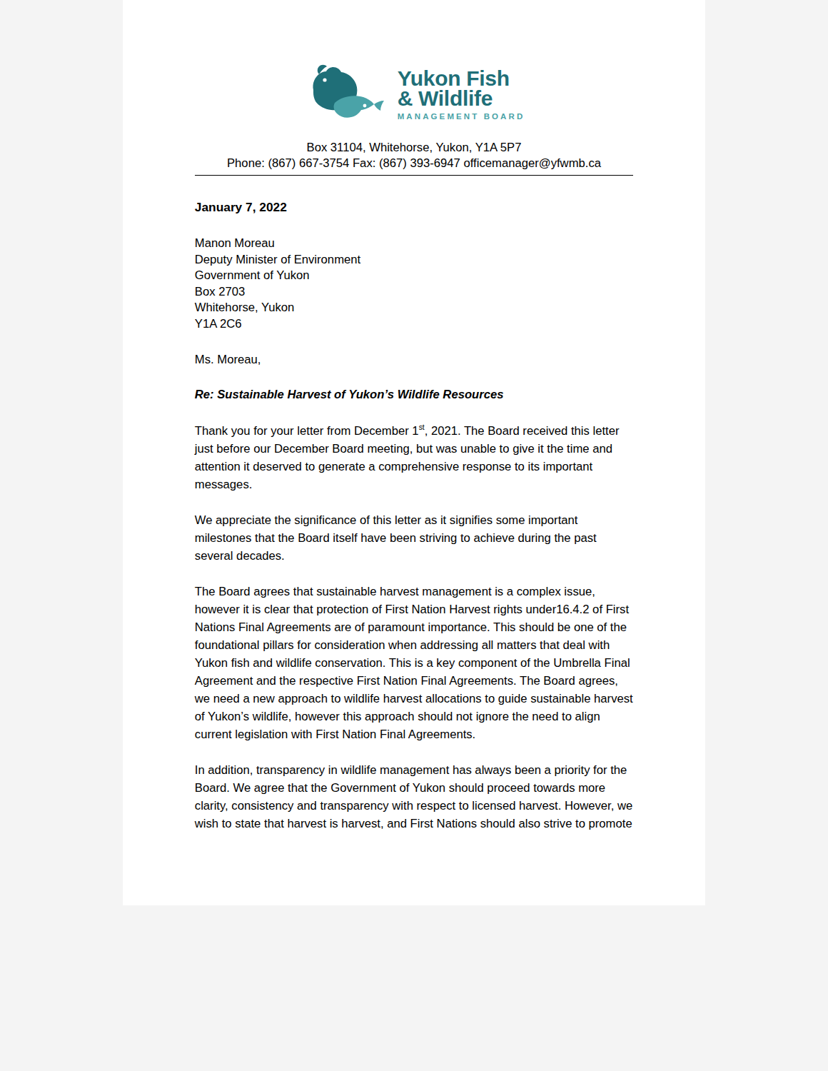Yukon Fish & Wildlife MANAGEMENT BOARD
Box 31104, Whitehorse, Yukon, Y1A 5P7
Phone: (867) 667-3754 Fax: (867) 393-6947 officemanager@yfwmb.ca
January 7, 2022
Manon Moreau
Deputy Minister of Environment
Government of Yukon
Box 2703
Whitehorse, Yukon
Y1A 2C6
Ms. Moreau,
Re: Sustainable Harvest of Yukon’s Wildlife Resources
Thank you for your letter from December 1st, 2021. The Board received this letter just before our December Board meeting, but was unable to give it the time and attention it deserved to generate a comprehensive response to its important messages.
We appreciate the significance of this letter as it signifies some important milestones that the Board itself have been striving to achieve during the past several decades.
The Board agrees that sustainable harvest management is a complex issue, however it is clear that protection of First Nation Harvest rights under16.4.2 of First Nations Final Agreements are of paramount importance. This should be one of the foundational pillars for consideration when addressing all matters that deal with Yukon fish and wildlife conservation. This is a key component of the Umbrella Final Agreement and the respective First Nation Final Agreements. The Board agrees, we need a new approach to wildlife harvest allocations to guide sustainable harvest of Yukon’s wildlife, however this approach should not ignore the need to align current legislation with First Nation Final Agreements.
In addition, transparency in wildlife management has always been a priority for the Board. We agree that the Government of Yukon should proceed towards more clarity, consistency and transparency with respect to licensed harvest. However, we wish to state that harvest is harvest, and First Nations should also strive to promote